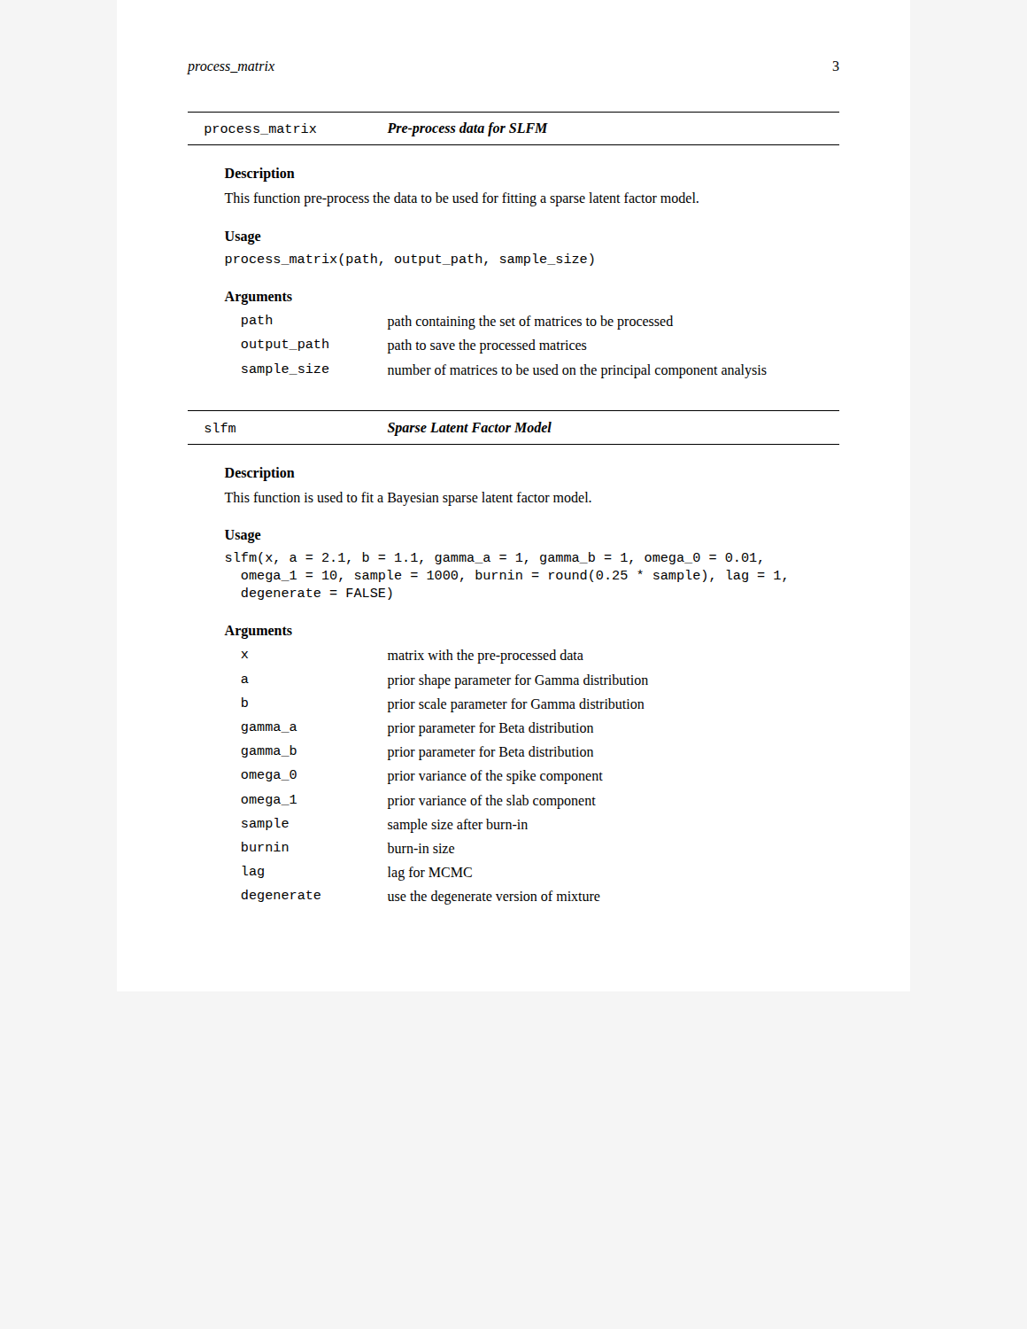process_matrix 3
process_matrix Pre-process data for SLFM
Description
This function pre-process the data to be used for fitting a sparse latent factor model.
Usage
process_matrix(path, output_path, sample_size)
Arguments
path
path containing the set of matrices to be processed
output_path
path to save the processed matrices
sample_size
number of matrices to be used on the principal component analysis
slfm Sparse Latent Factor Model
Description
This function is used to fit a Bayesian sparse latent factor model.
Usage
slfm(x, a = 2.1, b = 1.1, gamma_a = 1, gamma_b = 1, omega_0 = 0.01,
  omega_1 = 10, sample = 1000, burnin = round(0.25 * sample), lag = 1,
  degenerate = FALSE)
Arguments
x
matrix with the pre-processed data
a
prior shape parameter for Gamma distribution
b
prior scale parameter for Gamma distribution
gamma_a
prior parameter for Beta distribution
gamma_b
prior parameter for Beta distribution
omega_0
prior variance of the spike component
omega_1
prior variance of the slab component
sample
sample size after burn-in
burnin
burn-in size
lag
lag for MCMC
degenerate
use the degenerate version of mixture